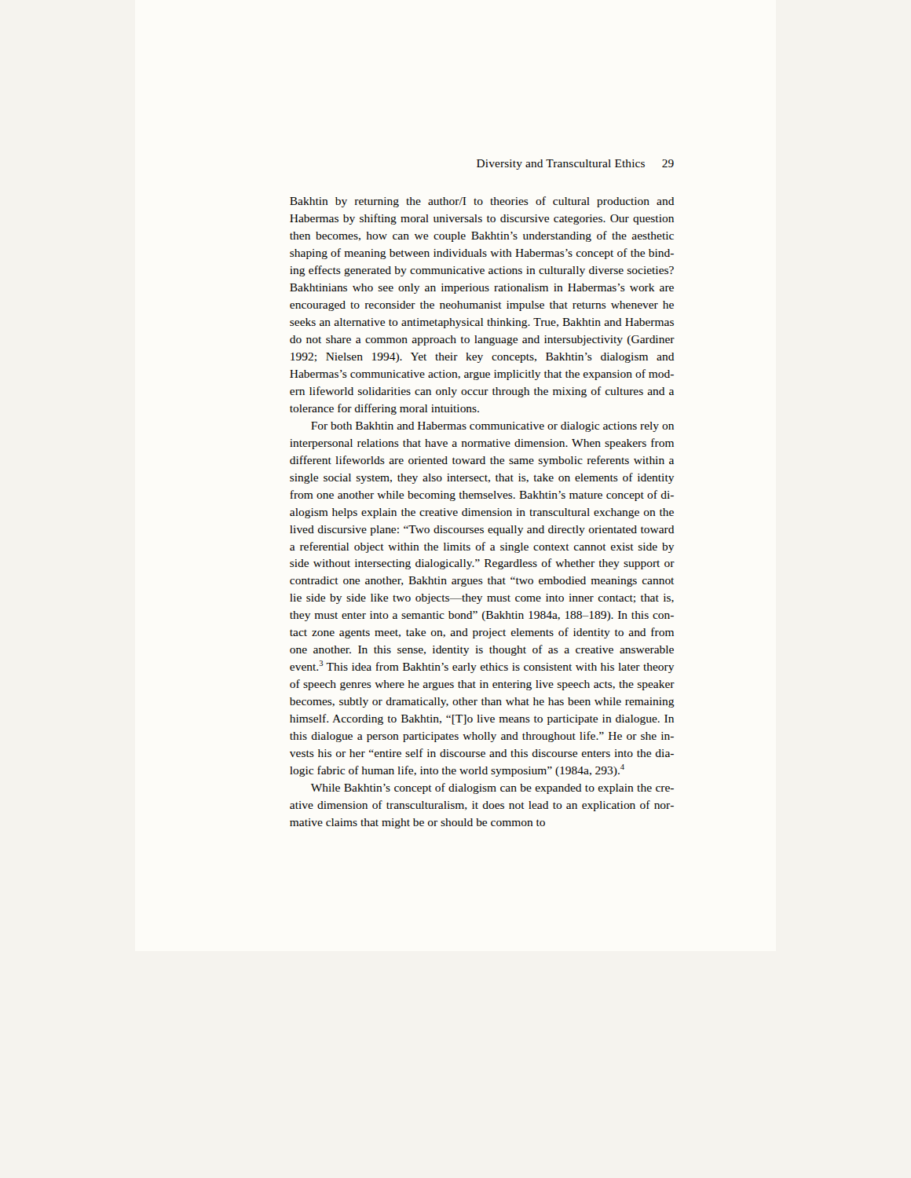Diversity and Transcultural Ethics29
Bakhtin by returning the author/I to theories of cultural production and Habermas by shifting moral universals to discursive categories. Our question then becomes, how can we couple Bakhtin’s understanding of the aesthetic shaping of meaning between individuals with Habermas’s concept of the binding effects generated by communicative actions in culturally diverse societies? Bakhtinians who see only an imperious rationalism in Habermas’s work are encouraged to reconsider the neohumanist impulse that returns whenever he seeks an alternative to antimetaphysical thinking. True, Bakhtin and Habermas do not share a common approach to language and intersubjectivity (Gardiner 1992; Nielsen 1994). Yet their key concepts, Bakhtin’s dialogism and Habermas’s communicative action, argue implicitly that the expansion of modern lifeworld solidarities can only occur through the mixing of cultures and a tolerance for differing moral intuitions.
For both Bakhtin and Habermas communicative or dialogic actions rely on interpersonal relations that have a normative dimension. When speakers from different lifeworlds are oriented toward the same symbolic referents within a single social system, they also intersect, that is, take on elements of identity from one another while becoming themselves. Bakhtin’s mature concept of dialogism helps explain the creative dimension in transcultural exchange on the lived discursive plane: “Two discourses equally and directly orientated toward a referential object within the limits of a single context cannot exist side by side without intersecting dialogically.” Regardless of whether they support or contradict one another, Bakhtin argues that “two embodied meanings cannot lie side by side like two objects—they must come into inner contact; that is, they must enter into a semantic bond” (Bakhtin 1984a, 188–189). In this contact zone agents meet, take on, and project elements of identity to and from one another. In this sense, identity is thought of as a creative answerable event.3 This idea from Bakhtin’s early ethics is consistent with his later theory of speech genres where he argues that in entering live speech acts, the speaker becomes, subtly or dramatically, other than what he has been while remaining himself. According to Bakhtin, “[T]o live means to participate in dialogue. In this dialogue a person participates wholly and throughout life.” He or she invests his or her “entire self in discourse and this discourse enters into the dialogic fabric of human life, into the world symposium” (1984a, 293).4
While Bakhtin’s concept of dialogism can be expanded to explain the creative dimension of transculturalism, it does not lead to an explication of normative claims that might be or should be common to